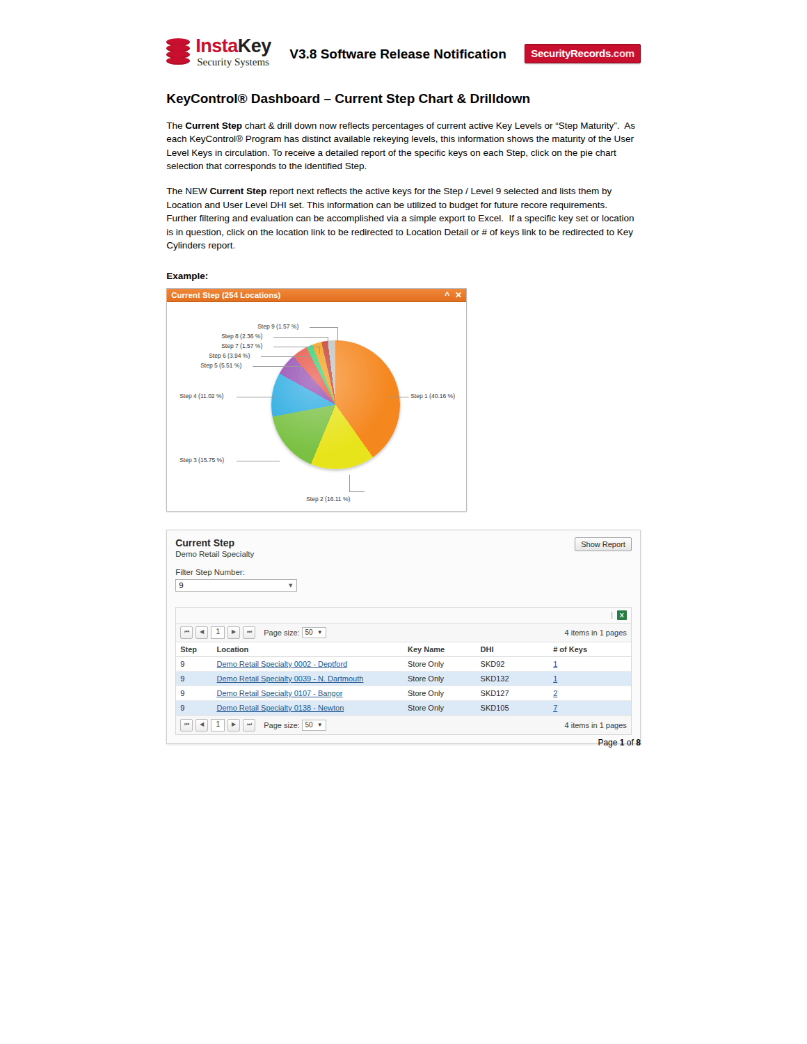Insta Key
Security Systems
V3.8 Software Release Notification
SecurityRecords.com
KeyControl® Dashboard – Current Step Chart & Drilldown
The Current Step chart & drill down now reflects percentages of current active Key Levels or “Step Maturity”. As each KeyControl® Program has distinct available rekeying levels, this information shows the maturity of the User Level Keys in circulation. To receive a detailed report of the specific keys on each Step, click on the pie chart selection that corresponds to the identified Step.
The NEW Current Step report next reflects the active keys for the Step / Level 9 selected and lists them by Location and User Level DHI set. This information can be utilized to budget for future recore requirements. Further filtering and evaluation can be accomplished via a simple export to Excel. If a specific key set or location is in question, click on the location link to be redirected to Location Detail or # of keys link to be redirected to Key Cylinders report.
Example:
Current Step (254 Locations) ^✕
Step 9 (1.57 %)
Step 8 (2.36 %)
Step 7 (1.57 %)
Step 6 (3.94 %)
Step 5 (5.51 %)
Step 4 (11.02 %)
Step 3 (15.75 %)
Step 2 (16.11 %)
Step 1 (40.16 %)
Current Step
Demo Retail Specialty
Show Report
Filter Step Number:
9▼
| X
⏮ ◀ 1 ▶ ⏭ Page size: 50 ▼
4 items in 1 pages
| Step | Location | Key Name | DHI | # of Keys |
| --- | --- | --- | --- | --- |
| 9 | Demo Retail Specialty 0002 - Deptford | Store Only | SKD92 | 1 |
| 9 | Demo Retail Specialty 0039 - N. Dartmouth | Store Only | SKD132 | 1 |
| 9 | Demo Retail Specialty 0107 - Bangor | Store Only | SKD127 | 2 |
| 9 | Demo Retail Specialty 0138 - Newton | Store Only | SKD105 | 7 |
⏮ ◀ 1 ▶ ⏭ Page size: 50 ▼
4 items in 1 pages
Page 1 of 8